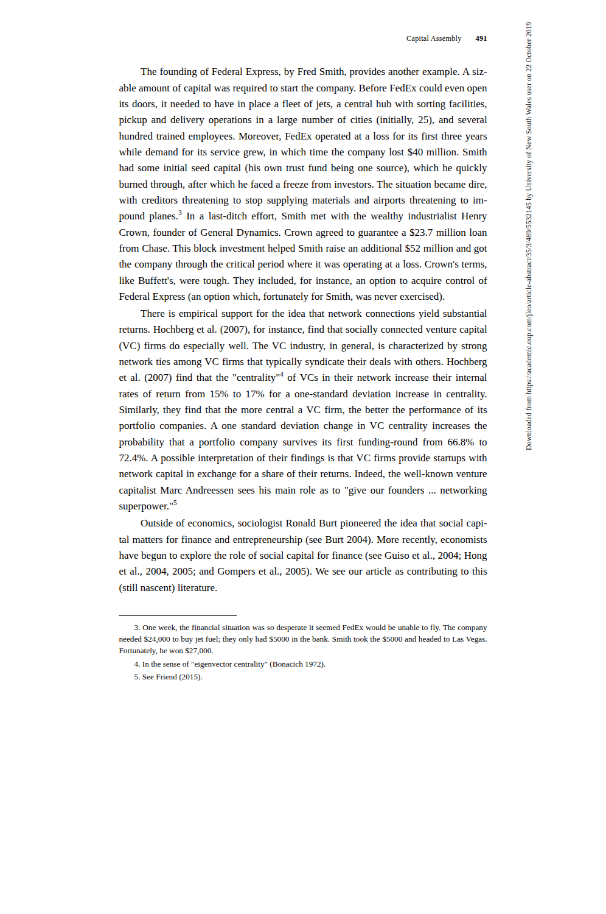Downloaded from https://academic.oup.com/jleo/article-abstract/35/3/489/5532145 by University of New South Wales user on 22 October 2019
Capital Assembly 491
The founding of Federal Express, by Fred Smith, provides another example. A sizable amount of capital was required to start the company. Before FedEx could even open its doors, it needed to have in place a fleet of jets, a central hub with sorting facilities, pickup and delivery operations in a large number of cities (initially, 25), and several hundred trained employees. Moreover, FedEx operated at a loss for its first three years while demand for its service grew, in which time the company lost $40 million. Smith had some initial seed capital (his own trust fund being one source), which he quickly burned through, after which he faced a freeze from investors. The situation became dire, with creditors threatening to stop supplying materials and airports threatening to impound planes.3 In a last-ditch effort, Smith met with the wealthy industrialist Henry Crown, founder of General Dynamics. Crown agreed to guarantee a $23.7 million loan from Chase. This block investment helped Smith raise an additional $52 million and got the company through the critical period where it was operating at a loss. Crown's terms, like Buffett's, were tough. They included, for instance, an option to acquire control of Federal Express (an option which, fortunately for Smith, was never exercised).
There is empirical support for the idea that network connections yield substantial returns. Hochberg et al. (2007), for instance, find that socially connected venture capital (VC) firms do especially well. The VC industry, in general, is characterized by strong network ties among VC firms that typically syndicate their deals with others. Hochberg et al. (2007) find that the "centrality"4 of VCs in their network increase their internal rates of return from 15% to 17% for a one-standard deviation increase in centrality. Similarly, they find that the more central a VC firm, the better the performance of its portfolio companies. A one standard deviation change in VC centrality increases the probability that a portfolio company survives its first funding-round from 66.8% to 72.4%. A possible interpretation of their findings is that VC firms provide startups with network capital in exchange for a share of their returns. Indeed, the well-known venture capitalist Marc Andreessen sees his main role as to "give our founders ... networking superpower."5
Outside of economics, sociologist Ronald Burt pioneered the idea that social capital matters for finance and entrepreneurship (see Burt 2004). More recently, economists have begun to explore the role of social capital for finance (see Guiso et al., 2004; Hong et al., 2004, 2005; and Gompers et al., 2005). We see our article as contributing to this (still nascent) literature.
3. One week, the financial situation was so desperate it seemed FedEx would be unable to fly. The company needed $24,000 to buy jet fuel; they only had $5000 in the bank. Smith took the $5000 and headed to Las Vegas. Fortunately, he won $27,000.
4. In the sense of "eigenvector centrality" (Bonacich 1972).
5. See Friend (2015).